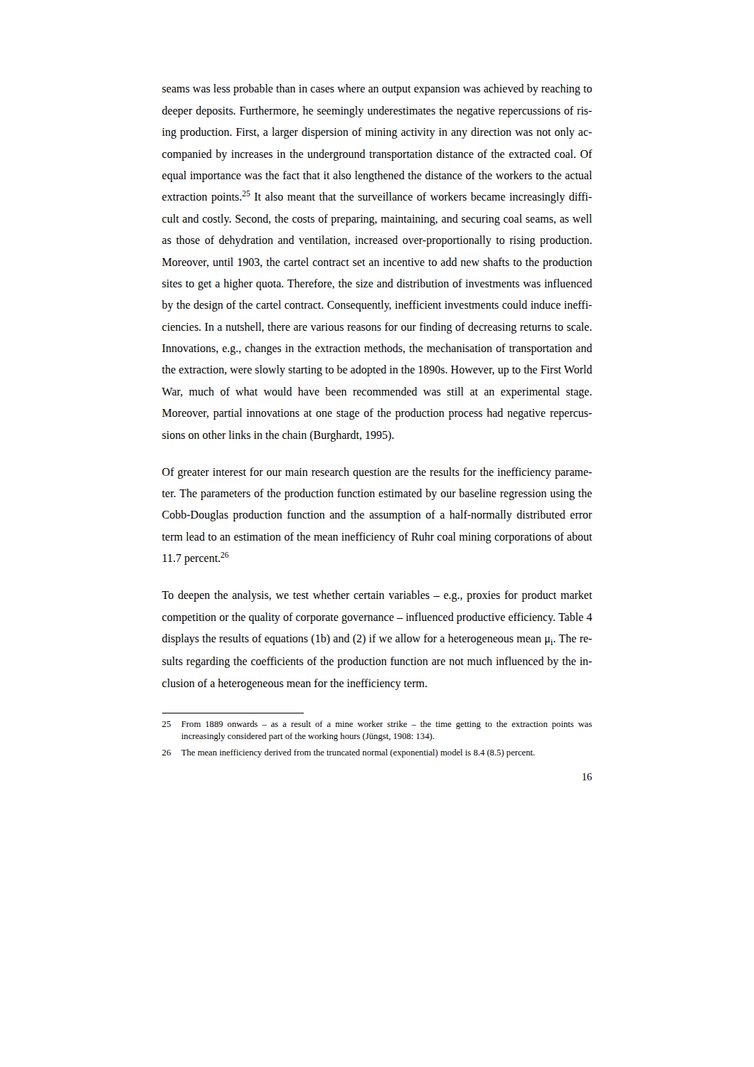seams was less probable than in cases where an output expansion was achieved by reaching to deeper deposits. Furthermore, he seemingly underestimates the negative repercussions of rising production. First, a larger dispersion of mining activity in any direction was not only accompanied by increases in the underground transportation distance of the extracted coal. Of equal importance was the fact that it also lengthened the distance of the workers to the actual extraction points.25 It also meant that the surveillance of workers became increasingly difficult and costly. Second, the costs of preparing, maintaining, and securing coal seams, as well as those of dehydration and ventilation, increased over-proportionally to rising production. Moreover, until 1903, the cartel contract set an incentive to add new shafts to the production sites to get a higher quota. Therefore, the size and distribution of investments was influenced by the design of the cartel contract. Consequently, inefficient investments could induce inefficiencies. In a nutshell, there are various reasons for our finding of decreasing returns to scale. Innovations, e.g., changes in the extraction methods, the mechanisation of transportation and the extraction, were slowly starting to be adopted in the 1890s. However, up to the First World War, much of what would have been recommended was still at an experimental stage. Moreover, partial innovations at one stage of the production process had negative repercussions on other links in the chain (Burghardt, 1995).
Of greater interest for our main research question are the results for the inefficiency parameter. The parameters of the production function estimated by our baseline regression using the Cobb-Douglas production function and the assumption of a half-normally distributed error term lead to an estimation of the mean inefficiency of Ruhr coal mining corporations of about 11.7 percent.26
To deepen the analysis, we test whether certain variables – e.g., proxies for product market competition or the quality of corporate governance – influenced productive efficiency. Table 4 displays the results of equations (1b) and (2) if we allow for a heterogeneous mean μi. The results regarding the coefficients of the production function are not much influenced by the inclusion of a heterogeneous mean for the inefficiency term.
25
From 1889 onwards – as a result of a mine worker strike – the time getting to the extraction points was increasingly considered part of the working hours (Jüngst, 1908: 134).
26
The mean inefficiency derived from the truncated normal (exponential) model is 8.4 (8.5) percent.
16